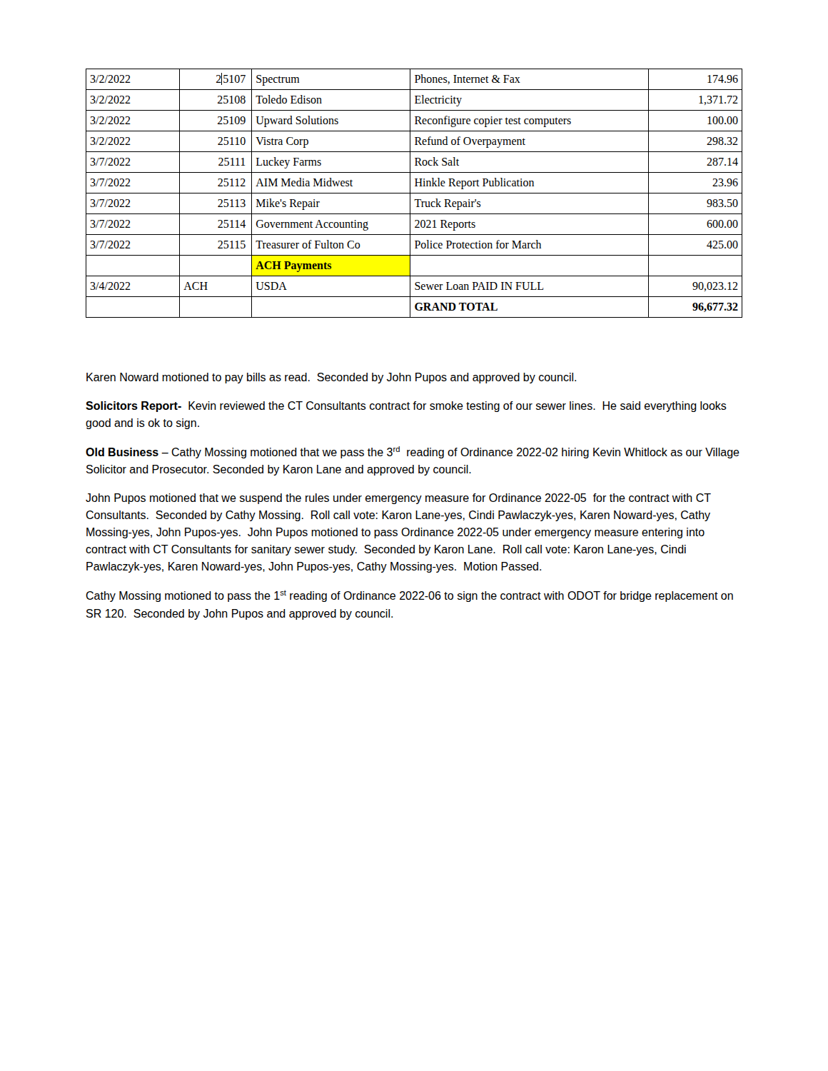| 3/2/2022 | 2 5 107 | Spectrum | Phones, Internet & Fax | 174.96 |
| 3/2/2022 | 25108 | Toledo Edison | Electricity | 1,371.72 |
| 3/2/2022 | 25109 | Upward Solutions | Reconfigure copier test computers | 100.00 |
| 3/2/2022 | 25110 | Vistra Corp | Refund of Overpayment | 298.32 |
| 3/7/2022 | 25111 | Luckey Farms | Rock Salt | 287.14 |
| 3/7/2022 | 25112 | AIM Media Midwest | Hinkle Report Publication | 23.96 |
| 3/7/2022 | 25113 | Mike's Repair | Truck Repair's | 983.50 |
| 3/7/2022 | 25114 | Government Accounting | 2021 Reports | 600.00 |
| 3/7/2022 | 25115 | Treasurer of Fulton Co | Police Protection for March | 425.00 |
| | | ACH Payments | | |
| 3/4/2022 | ACH | USDA | Sewer Loan PAID IN FULL | 90,023.12 |
| | | | GRAND TOTAL | 96,677.32 |
Karen Noward motioned to pay bills as read. Seconded by John Pupos and approved by council.
Solicitors Report- Kevin reviewed the CT Consultants contract for smoke testing of our sewer lines. He said everything looks good and is ok to sign.
Old Business – Cathy Mossing motioned that we pass the 3rd reading of Ordinance 2022-02 hiring Kevin Whitlock as our Village Solicitor and Prosecutor. Seconded by Karon Lane and approved by council.
John Pupos motioned that we suspend the rules under emergency measure for Ordinance 2022-05 for the contract with CT Consultants. Seconded by Cathy Mossing. Roll call vote: Karon Lane-yes, Cindi Pawlaczyk-yes, Karen Noward-yes, Cathy Mossing-yes, John Pupos-yes. John Pupos motioned to pass Ordinance 2022-05 under emergency measure entering into contract with CT Consultants for sanitary sewer study. Seconded by Karon Lane. Roll call vote: Karon Lane-yes, Cindi Pawlaczyk-yes, Karen Noward-yes, John Pupos-yes, Cathy Mossing-yes. Motion Passed.
Cathy Mossing motioned to pass the 1st reading of Ordinance 2022-06 to sign the contract with ODOT for bridge replacement on SR 120. Seconded by John Pupos and approved by council.